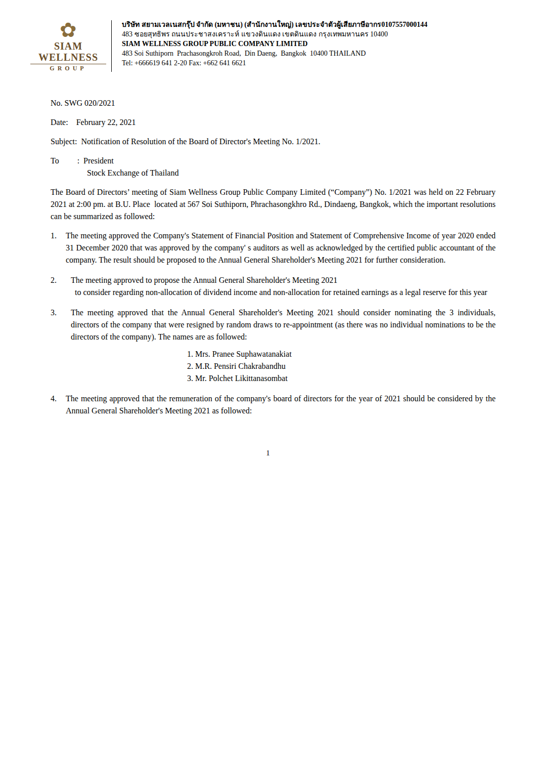✿
SIAM WELLNESS GROUP
บริษัท สยามเวลเนสกรุ๊ป จำกัด (มหาชน) (สำนักงานใหญ่) เลขประจำตัวผู้เสียภาษีอากร0107557000144
483 ซอยสุทธิพร ถนนประชาสงเคราะห์ แขวงดินแดง เขตดินแดง กรุงเทพมหานคร 10400
SIAM WELLNESS GROUP PUBLIC COMPANY LIMITED
483 Soi Suthiporn Prachasongkroh Road, Din Daeng, Bangkok 10400 THAILAND
Tel: +666619 641 2-20 Fax: +662 641 6621
No. SWG 020/2021
Date: February 22, 2021
Subject: Notification of Resolution of the Board of Director's Meeting No. 1/2021.
To : President
Stock Exchange of Thailand
The Board of Directors’ meeting of Siam Wellness Group Public Company Limited (“Company”) No. 1/2021 was held on 22 February 2021 at 2:00 pm. at B.U. Place located at 567 Soi Suthiporn, Phrachasongkhro Rd., Dindaeng, Bangkok, which the important resolutions can be summarized as followed:
1. The meeting approved the Company's Statement of Financial Position and Statement of Comprehensive Income of year 2020 ended 31 December 2020 that was approved by the company' s auditors as well as acknowledged by the certified public accountant of the company. The result should be proposed to the Annual General Shareholder's Meeting 2021 for further consideration.
2. The meeting approved to propose the Annual General Shareholder's Meeting 2021 to consider regarding non-allocation of dividend income and non-allocation for retained earnings as a legal reserve for this year
3. The meeting approved that the Annual General Shareholder's Meeting 2021 should consider nominating the 3 individuals, directors of the company that were resigned by random draws to re-appointment (as there was no individual nominations to be the directors of the company). The names are as followed:
1. Mrs. Pranee Suphawatanakiat
2. M.R. Pensiri Chakrabandhu
3. Mr. Polchet Likittanasombat
4. The meeting approved that the remuneration of the company's board of directors for the year of 2021 should be considered by the Annual General Shareholder's Meeting 2021 as followed:
1